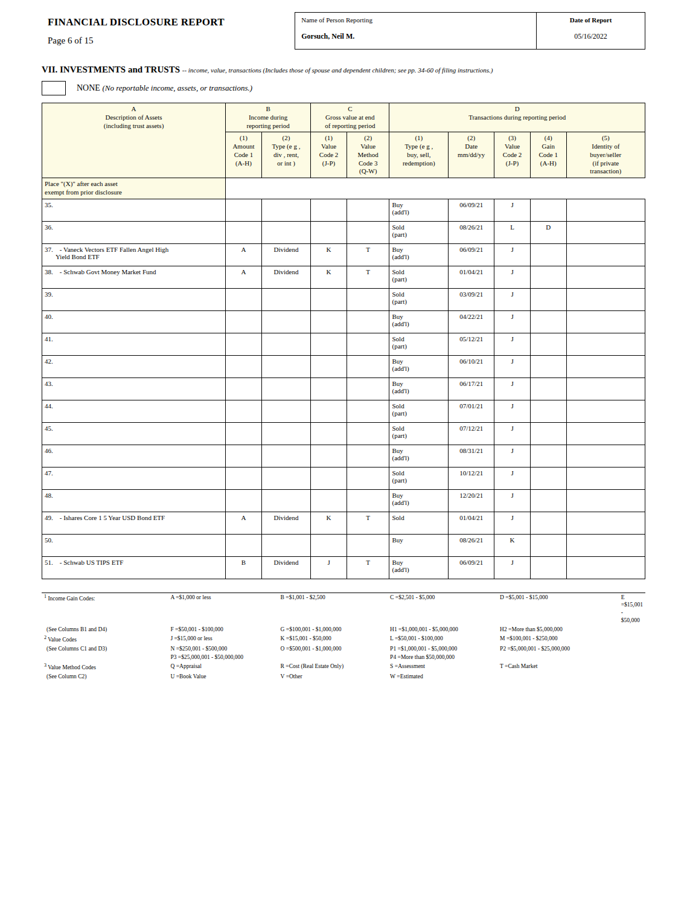| FINANCIAL DISCLOSURE REPORT Page 6 of 15 | Name of Person Reporting Gorsuch, Neil M. | Date of Report 05/16/2022 |
VII. INVESTMENTS and TRUSTS -- income, value, transactions (Includes those of spouse and dependent children; see pp. 34-60 of filing instructions.)
NONE (No reportable income, assets, or transactions.)
| A Description of Assets (including trust assets) | B Income during reporting period | C Gross value at end of reporting period | D Transactions during reporting period |
| --- | --- | --- | --- |
| (1) Amount Code 1 (A-H) | (2) Type (e g , div , rent, or int ) | (1) Value Code 2 (J-P) | (2) Value Method Code 3 (Q-W) | (1) Type (e g , buy, sell, redemption) | (2) Date mm/dd/yy | (3) Value Code 2 (J-P) | (4) Gain Code 1 (A-H) | (5) Identity of buyer/seller (if private transaction) |
| Place "(X)" after each asset exempt from prior disclosure | |
| 35. | | | | | Buy (add'l) | 06/09/21 | J | | |
| 36. | | | | | Sold (part) | 08/26/21 | L | D | |
| 37. - Vaneck Vectors ETF Fallen Angel High Yield Bond ETF | A | Dividend | K | T | Buy (add'l) | 06/09/21 | J | | |
| 38. - Schwab Govt Money Market Fund | A | Dividend | K | T | Sold (part) | 01/04/21 | J | | |
| 39. | | | | | Sold (part) | 03/09/21 | J | | |
| 40. | | | | | Buy (add'l) | 04/22/21 | J | | |
| 41. | | | | | Sold (part) | 05/12/21 | J | | |
| 42. | | | | | Buy (add'l) | 06/10/21 | J | | |
| 43. | | | | | Buy (add'l) | 06/17/21 | J | | |
| 44. | | | | | Sold (part) | 07/01/21 | J | | |
| 45. | | | | | Sold (part) | 07/12/21 | J | | |
| 46. | | | | | Buy (add'l) | 08/31/21 | J | | |
| 47. | | | | | Sold (part) | 10/12/21 | J | | |
| 48. | | | | | Buy (add'l) | 12/20/21 | J | | |
| 49. - Ishares Core 1 5 Year USD Bond ETF | A | Dividend | K | T | Sold | 01/04/21 | J | | |
| 50. | | | | | Buy | 08/26/21 | K | | |
| 51. - Schwab US TIPS ETF | B | Dividend | J | T | Buy (add'l) | 06/09/21 | J | | |
| 1 Income Gain Codes: | A =$1,000 or less | B =$1,001 - $2,500 | C =$2,501 - $5,000 | D =$5,001 - $15,000 | E =$15,001 - $50,000 |
| (See Columns B1 and D4) | F =$50,001 - $100,000 | G =$100,001 - $1,000,000 | H1 =$1,000,001 - $5,000,000 | H2 =More than $5,000,000 | |
| 2 Value Codes | J =$15,000 or less | K =$15,001 - $50,000 | L =$50,001 - $100,000 | M =$100,001 - $250,000 | |
| (See Columns C1 and D3) | N =$250,001 - $500,000 | O =$500,001 - $1,000,000 | P1 =$1,000,001 - $5,000,000 | P2 =$5,000,001 - $25,000,000 | |
| | P3 =$25,000,001 - $50,000,000 | | P4 =More than $50,000,000 | | |
| 3 Value Method Codes | Q =Appraisal | R =Cost (Real Estate Only) | S =Assessment | T =Cash Market | |
| (See Column C2) | U =Book Value | V =Other | W =Estimated | | |